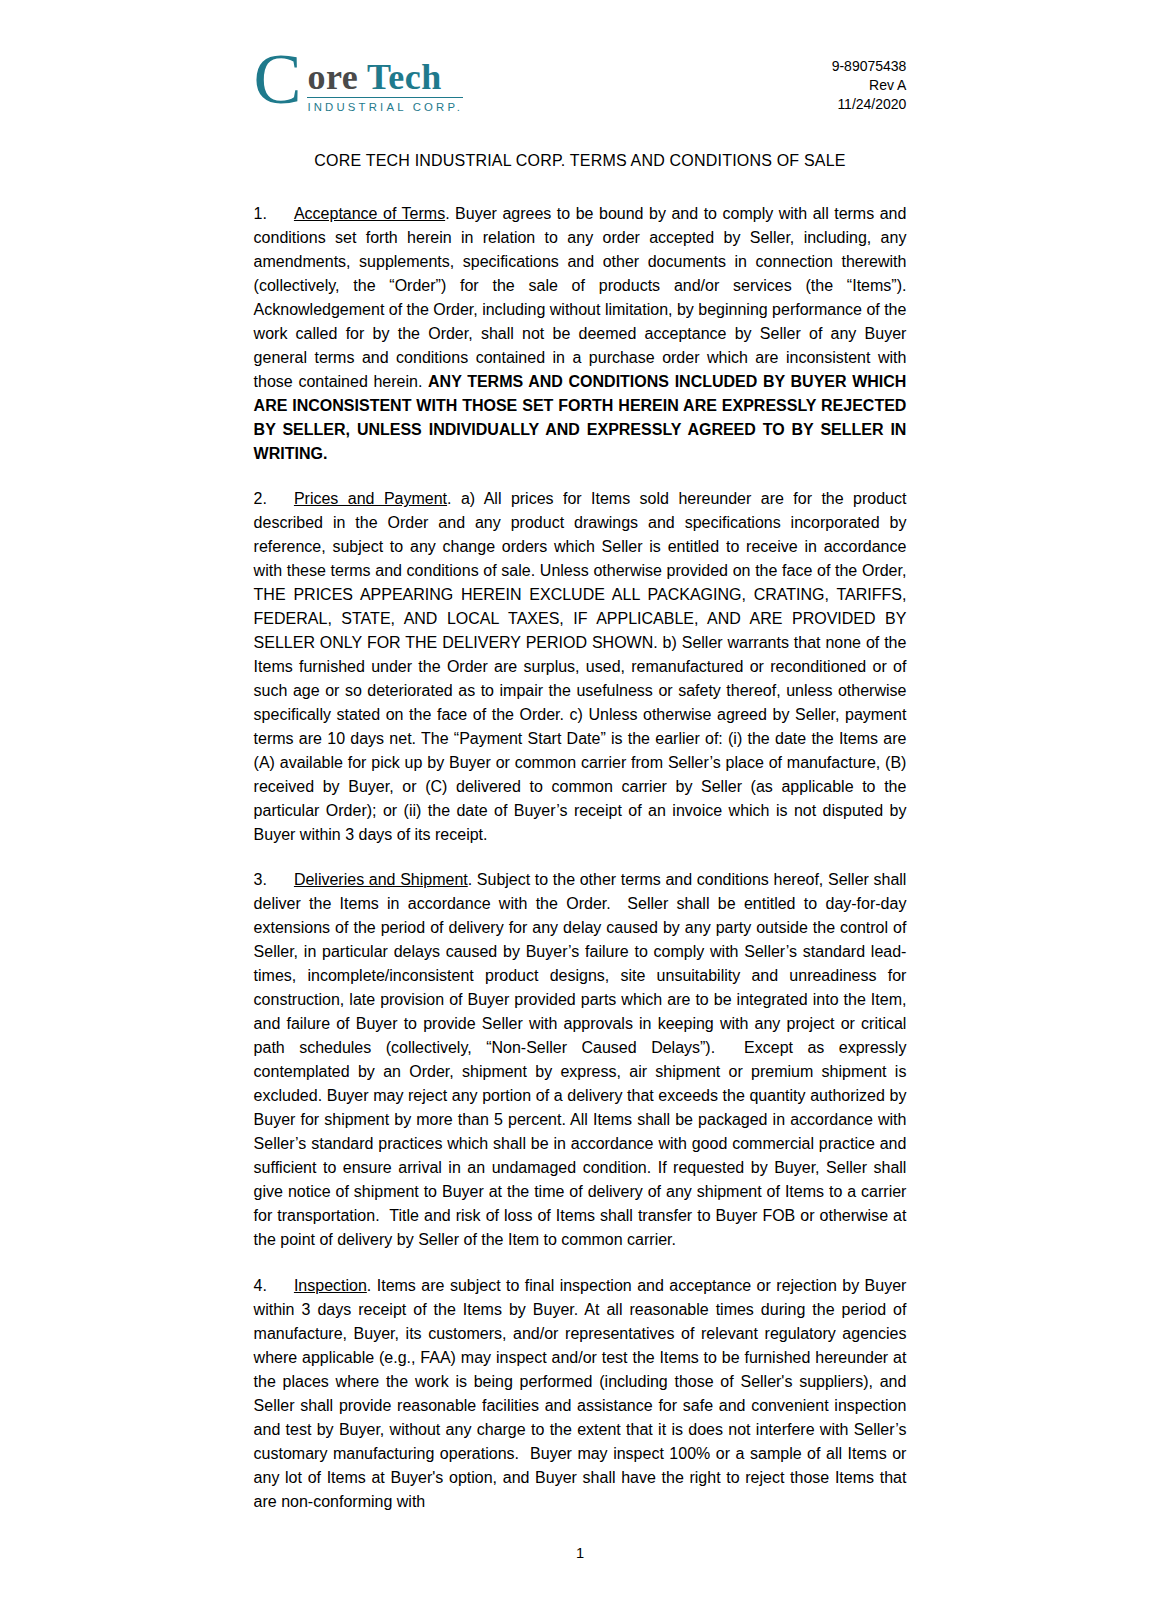C ore Tech INDUSTRIAL CORP.
9-89075438
Rev A
11/24/2020
CORE TECH INDUSTRIAL CORP. TERMS AND CONDITIONS OF SALE
1. Acceptance of Terms. Buyer agrees to be bound by and to comply with all terms and conditions set forth herein in relation to any order accepted by Seller, including, any amendments, supplements, specifications and other documents in connection therewith (collectively, the “Order”) for the sale of products and/or services (the “Items”). Acknowledgement of the Order, including without limitation, by beginning performance of the work called for by the Order, shall not be deemed acceptance by Seller of any Buyer general terms and conditions contained in a purchase order which are inconsistent with those contained herein. ANY TERMS AND CONDITIONS INCLUDED BY BUYER WHICH ARE INCONSISTENT WITH THOSE SET FORTH HEREIN ARE EXPRESSLY REJECTED BY SELLER, UNLESS INDIVIDUALLY AND EXPRESSLY AGREED TO BY SELLER IN WRITING.
2. Prices and Payment. a) All prices for Items sold hereunder are for the product described in the Order and any product drawings and specifications incorporated by reference, subject to any change orders which Seller is entitled to receive in accordance with these terms and conditions of sale. Unless otherwise provided on the face of the Order, THE PRICES APPEARING HEREIN EXCLUDE ALL PACKAGING, CRATING, TARIFFS, FEDERAL, STATE, AND LOCAL TAXES, IF APPLICABLE, AND ARE PROVIDED BY SELLER ONLY FOR THE DELIVERY PERIOD SHOWN. b) Seller warrants that none of the Items furnished under the Order are surplus, used, remanufactured or reconditioned or of such age or so deteriorated as to impair the usefulness or safety thereof, unless otherwise specifically stated on the face of the Order. c) Unless otherwise agreed by Seller, payment terms are 10 days net. The “Payment Start Date” is the earlier of: (i) the date the Items are (A) available for pick up by Buyer or common carrier from Seller’s place of manufacture, (B) received by Buyer, or (C) delivered to common carrier by Seller (as applicable to the particular Order); or (ii) the date of Buyer’s receipt of an invoice which is not disputed by Buyer within 3 days of its receipt.
3. Deliveries and Shipment. Subject to the other terms and conditions hereof, Seller shall deliver the Items in accordance with the Order. Seller shall be entitled to day-for-day extensions of the period of delivery for any delay caused by any party outside the control of Seller, in particular delays caused by Buyer’s failure to comply with Seller’s standard lead-times, incomplete/inconsistent product designs, site unsuitability and unreadiness for construction, late provision of Buyer provided parts which are to be integrated into the Item, and failure of Buyer to provide Seller with approvals in keeping with any project or critical path schedules (collectively, “Non-Seller Caused Delays”). Except as expressly contemplated by an Order, shipment by express, air shipment or premium shipment is excluded. Buyer may reject any portion of a delivery that exceeds the quantity authorized by Buyer for shipment by more than 5 percent. All Items shall be packaged in accordance with Seller’s standard practices which shall be in accordance with good commercial practice and sufficient to ensure arrival in an undamaged condition. If requested by Buyer, Seller shall give notice of shipment to Buyer at the time of delivery of any shipment of Items to a carrier for transportation. Title and risk of loss of Items shall transfer to Buyer FOB or otherwise at the point of delivery by Seller of the Item to common carrier.
4. Inspection. Items are subject to final inspection and acceptance or rejection by Buyer within 3 days receipt of the Items by Buyer. At all reasonable times during the period of manufacture, Buyer, its customers, and/or representatives of relevant regulatory agencies where applicable (e.g., FAA) may inspect and/or test the Items to be furnished hereunder at the places where the work is being performed (including those of Seller's suppliers), and Seller shall provide reasonable facilities and assistance for safe and convenient inspection and test by Buyer, without any charge to the extent that it is does not interfere with Seller’s customary manufacturing operations. Buyer may inspect 100% or a sample of all Items or any lot of Items at Buyer's option, and Buyer shall have the right to reject those Items that are non-conforming with
1